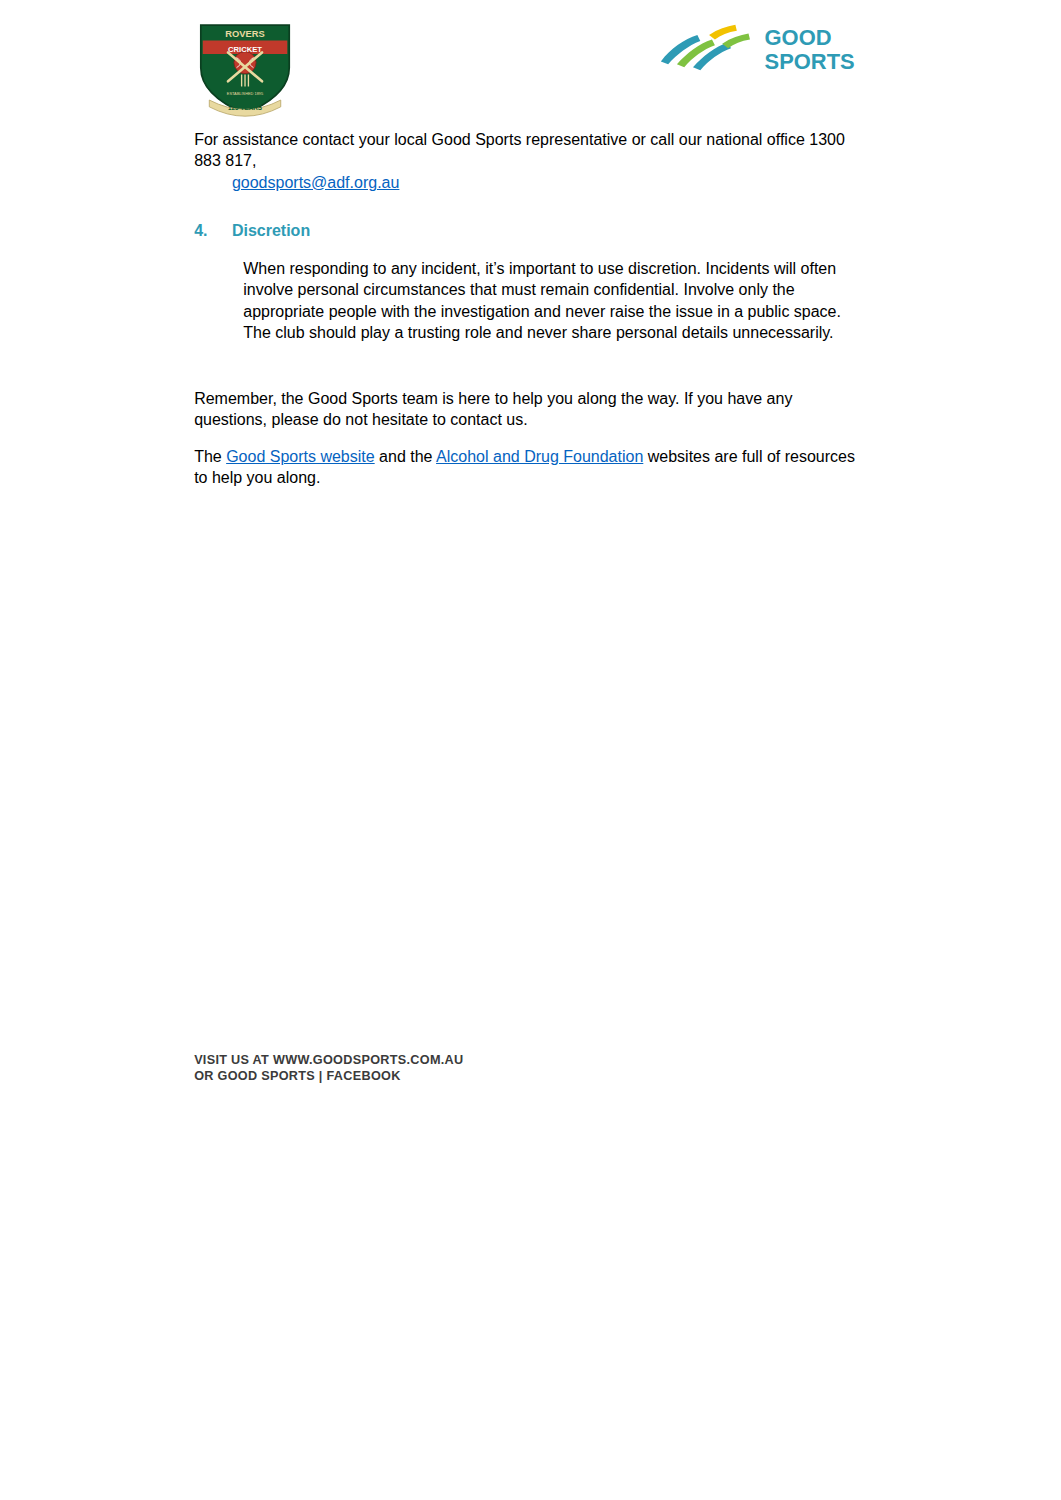ROVERS CRICKET ESTABLISHED 1895 125 YEARS
GOOD SPORTS
For assistance contact your local Good Sports representative or call our national office 1300 883 817,
goodsports@adf.org.au
4. Discretion
When responding to any incident, it’s important to use discretion. Incidents will often involve personal circumstances that must remain confidential. Involve only the appropriate people with the investigation and never raise the issue in a public space. The club should play a trusting role and never share personal details unnecessarily.
Remember, the Good Sports team is here to help you along the way. If you have any questions, please do not hesitate to contact us.
The Good Sports website and the Alcohol and Drug Foundation websites are full of resources to help you along.
VISIT US AT WWW.GOODSPORTS.COM.AU OR GOOD SPORTS | FACEBOOK